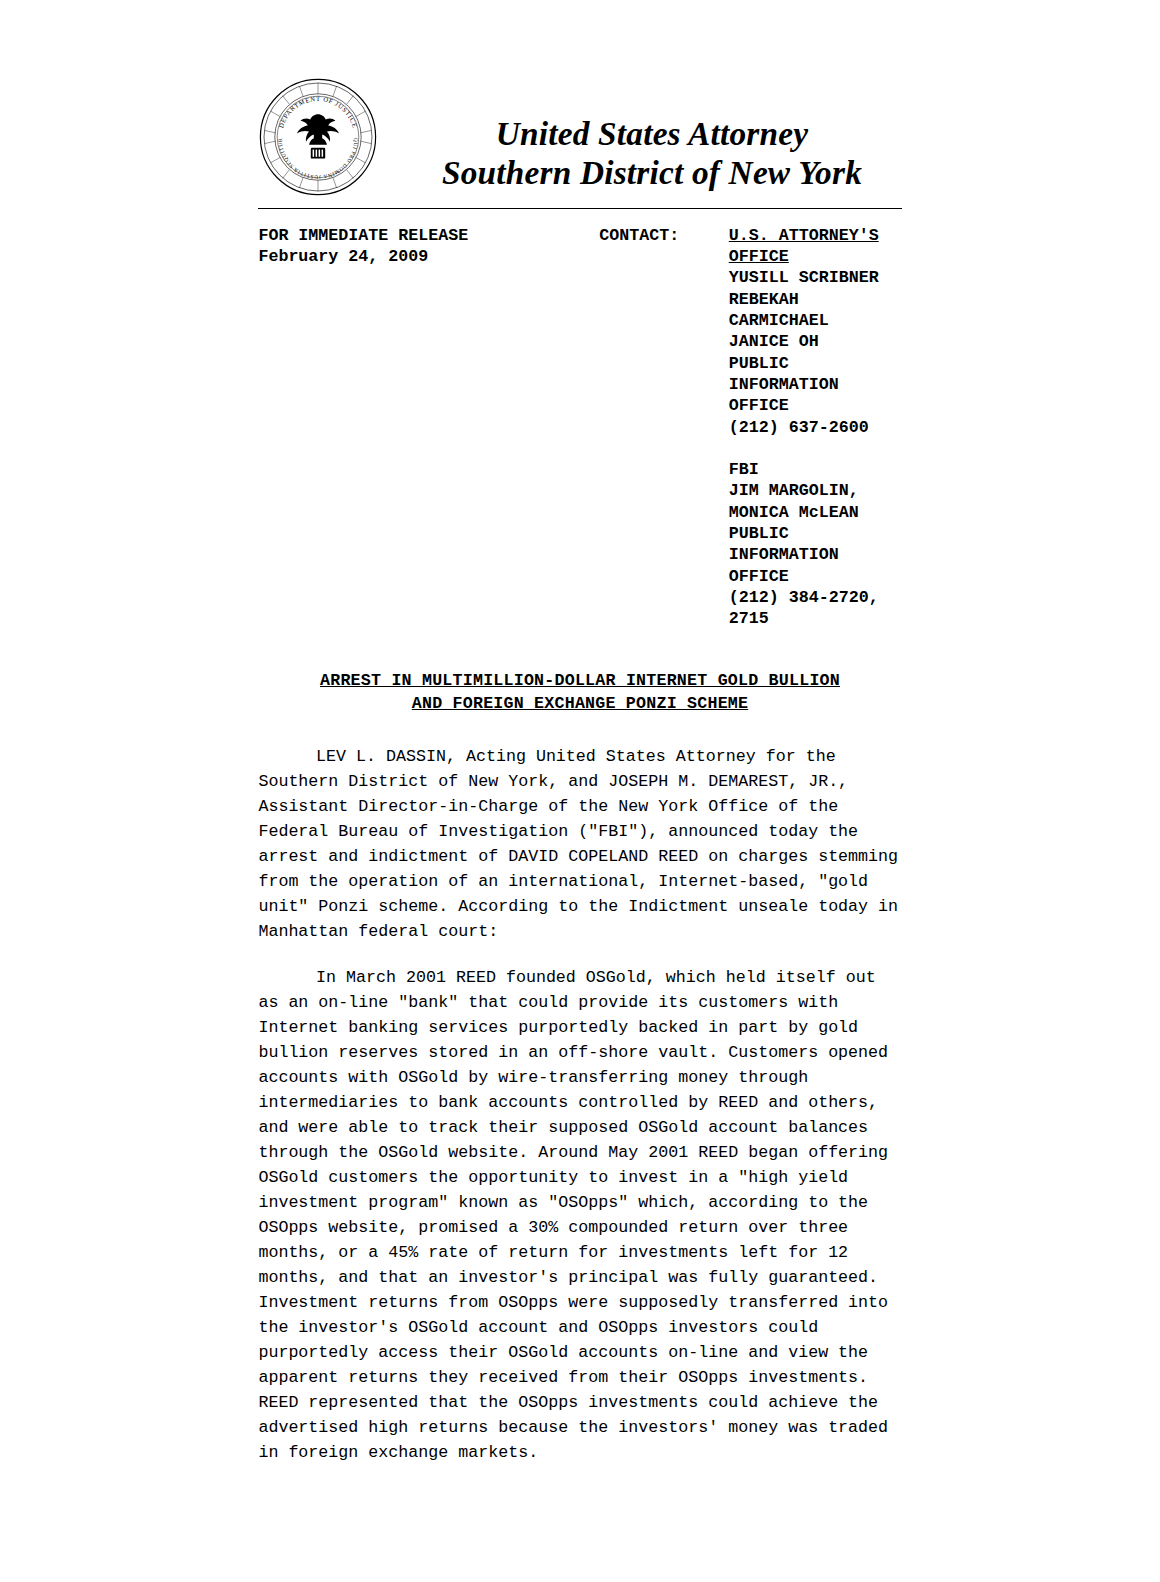DEPARTMENT OF JUSTICE QUI PRO DOMINA JUSTITIA SEQUITUR
United States Attorney
Southern District of New York
FOR IMMEDIATE RELEASE
February 24, 2009
CONTACT:
U.S. ATTORNEY'S OFFICE
YUSILL SCRIBNER
REBEKAH CARMICHAEL
JANICE OH
PUBLIC INFORMATION OFFICE
(212) 637-2600
FBI
JIM MARGOLIN, MONICA McLEAN
PUBLIC INFORMATION OFFICE
(212) 384-2720, 2715
ARREST IN MULTIMILLION-DOLLAR INTERNET GOLD BULLION
AND FOREIGN EXCHANGE PONZI SCHEME
LEV L. DASSIN, Acting United States Attorney for the Southern District of New York, and JOSEPH M. DEMAREST, JR., Assistant Director-in-Charge of the New York Office of the Federal Bureau of Investigation ("FBI"), announced today the arrest and indictment of DAVID COPELAND REED on charges stemming from the operation of an international, Internet-based, "gold unit" Ponzi scheme. According to the Indictment unseale today in Manhattan federal court:
In March 2001 REED founded OSGold, which held itself out as an on-line "bank" that could provide its customers with Internet banking services purportedly backed in part by gold bullion reserves stored in an off-shore vault. Customers opened accounts with OSGold by wire-transferring money through intermediaries to bank accounts controlled by REED and others, and were able to track their supposed OSGold account balances through the OSGold website. Around May 2001 REED began offering OSGold customers the opportunity to invest in a "high yield investment program" known as "OSOpps" which, according to the OSOpps website, promised a 30% compounded return over three months, or a 45% rate of return for investments left for 12 months, and that an investor's principal was fully guaranteed. Investment returns from OSOpps were supposedly transferred into the investor's OSGold account and OSOpps investors could purportedly access their OSGold accounts on-line and view the apparent returns they received from their OSOpps investments. REED represented that the OSOpps investments could achieve the advertised high returns because the investors' money was traded in foreign exchange markets.